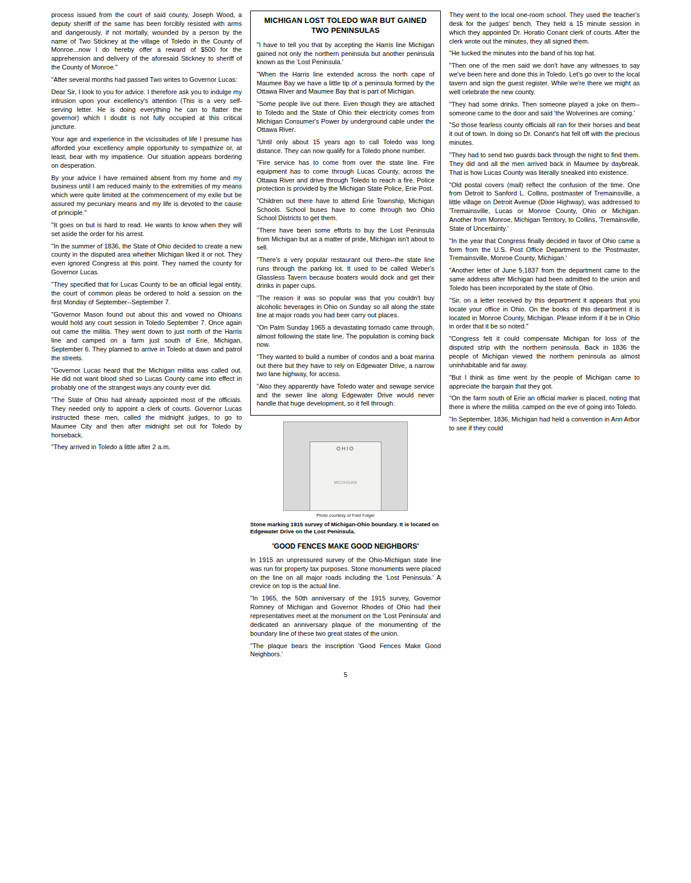process issued from the court of said county, Joseph Wood, a deputy sheriff of the same has been forcibly resisted with arms and dangerously, if not mortally, wounded by a person by the name of Two Stickney at the village of Toledo in the County of Monroe...now I do hereby offer a reward of $500 for the apprehension and delivery of the aforesaid Stickney to sheriff of the County of Monroe."
"After several months had passed Two writes to Governor Lucas:
Dear Sir, I look to you for advice. I therefore ask you to indulge my intrusion upon your excellency's attention (This is a very self-serving letter. He is doing everything he can to flatter the governor) which I doubt is not fully occupied at this critical juncture.
Your age and experience in the vicissitudes of life I presume has afforded your excellency ample opportunity to sympathize or, at least, bear with my impatience. Our situation appears bordering on desperation.
By your advice I have remained absent from my home and my business until I am reduced mainly to the extremities of my means which were quite limited at the commencement of my exile but be assured my pecuniary means and my life is devoted to the cause of principle."
"It goes on but is hard to read. He wants to know when they will set aside the order for his arrest.
"In the summer of 1836, the State of Ohio decided to create a new county in the disputed area whether Michigan liked it or not. They even ignored Congress at this point. They named the county for Governor Lucas.
"They specified that for Lucas County to be an official legal entity, the court of common pleas be ordered to hold a session on the first Monday of September--September 7.
"Governor Mason found out about this and vowed no Ohioans would hold any court session in Toledo September 7. Once again out came the militia. They went down to just north of the Harris line and camped on a farm just south of Erie, Michigan, September 6. They planned to arrive in Toledo at dawn and patrol the streets.
"Governor Lucas heard that the Michigan militia was called out. He did not want blood shed so Lucas County came into effect in probably one of the strangest ways any county ever did.
"The State of Ohio had already appointed most of the officials. They needed only to appoint a clerk of courts. Governor Lucas instructed these men, called the midnight judges, to go to Maumee City and then after midnight set out for Toledo by horseback.
"They arrived in Toledo a little after 2 a.m.
MICHIGAN LOST TOLEDO WAR BUT GAINED TWO PENINSULAS
"I have to tell you that by accepting the Harris line Michigan gained not only the northern peninsula but another peninsula known as the 'Lost Peninsula.'
"When the Harris line extended across the north cape of Maumee Bay we have a little tip of a peninsula formed by the Ottawa River and Maumee Bay that is part of Michigan.
"Some people live out there. Even though they are attached to Toledo and the State of Ohio their electricity comes from Michigan Consumer's Power by underground cable under the Ottawa River.
"Until only about 15 years ago to call Toledo was long distance. They can now qualify for a Toledo phone number.
"Fire service has to come from over the state line. Fire equipment has to come through Lucas County, across the Ottawa River and drive through Toledo to reach a fire. Police protection is provided by the Michigan State Police, Erie Post.
"Children out there have to attend Erie Township, Michigan Schools. School buses have to come through two Ohio School Districts to get them.
"There have been some efforts to buy the Lost Peninsula from Michigan but as a matter of pride, Michigan isn't about to sell.
"There's a very popular restaurant out there--the state line runs through the parking lot. It used to be called Weber's Glassless Tavern because boaters would dock and get their drinks in paper cups.
"The reason it was so popular was that you couldn't buy alcoholic beverages in Ohio on Sunday so all along the state line at major roads you had beer carry out places.
"On Palm Sunday 1965 a devastating tornado came through, almost following the state line. The population is coming back now.
"They wanted to build a number of condos and a boat marina out there but they have to rely on Edgewater Drive, a narrow two lane highway, for access.
"Also they apparently have Toledo water and sewage service and the sewer line along Edgewater Drive would never handle that huge development, so it fell through.
OHIO
MICHIGAN
Photo courtesy of Fred Folger
Stone marking 1915 survey of Michigan-Ohio boundary. It is located on Edgewater Drive on the Lost Peninsula.
'GOOD FENCES MAKE GOOD NEIGHBORS'
In 1915 an unpressured survey of the Ohio-Michigan state line was run for property tax purposes. Stone monuments were placed on the line on all major roads including the 'Lost Peninsula.' A crevice on top is the actual line.
"In 1965, the 50th anniversary of the 1915 survey, Governor Romney of Michigan and Governor Rhodes of Ohio had their representatives meet at the monument on the 'Lost Peninsula' and dedicated an anniversary plaque of the monumenting of the boundary line of these two great states of the union.
"The plaque bears the inscription 'Good Fences Make Good Neighbors.'
They went to the local one-room school. They used the teacher's desk for the judges' bench. They held a 15 minute session in which they appointed Dr. Horatio Conant clerk of courts. After the clerk wrote out the minutes, they all signed them.
"He tucked the minutes into the band of his top hat.
"Then one of the men said we don't have any witnesses to say we've been here and done this in Toledo. Let's go over to the local tavern and sign the guest register. While we're there we might as well celebrate the new county.
"They had some drinks. Then someone played a joke on them--someone came to the door and said 'the Wolverines are coming.'
"So those fearless county officials all ran for their horses and beat it out of town. In doing so Dr. Conant's hat fell off with the precious minutes.
"They had to send two guards back through the night to find them. They did and all the men arrived back in Maumee by daybreak. That is how Lucas County was literally sneaked into existence.
"Old postal covers (mail) reflect the confusion of the time. One from Detroit to Sanford L. Collins, postmaster of Tremainsville, a little village on Detroit Avenue (Dixie Highway), was addressed to 'Tremainsville, Lucas or Monroe County, Ohio or Michigan. Another from Monroe, Michigan Territory, to Collins, 'Tremainsville, State of Uncertainty.'
"In the year that Congress finally decided in favor of Ohio came a form from the U.S. Post Office Department to the 'Postmaster, Tremainsville, Monroe County, Michigan.'
"Another letter of June 5,1837 from the department came to the same address after Michigan had been admitted to the union and Toledo has been incorporated by the state of Ohio.
"Sir, on a letter received by this department it appears that you locate your office in Ohio. On the books of this department it is located in Monroe County, Michigan. Please inform if it be in Ohio in order that it be so noted."
"Congress felt it could compensate Michigan for loss of the disputed strip with the northern peninsula. Back in 1836 the people of Michigan viewed the northern peninsula as almost uninhabitable and far away.
"But I think as time went by the people of Michigan came to appreciate the bargain that they got.
"On the farm south of Erie an official marker is placed, noting that there is where the militia .camped on the eve of going into Toledo.
"In September, 1836, Michigan had held a convention in Ann Arbor to see if they could
5